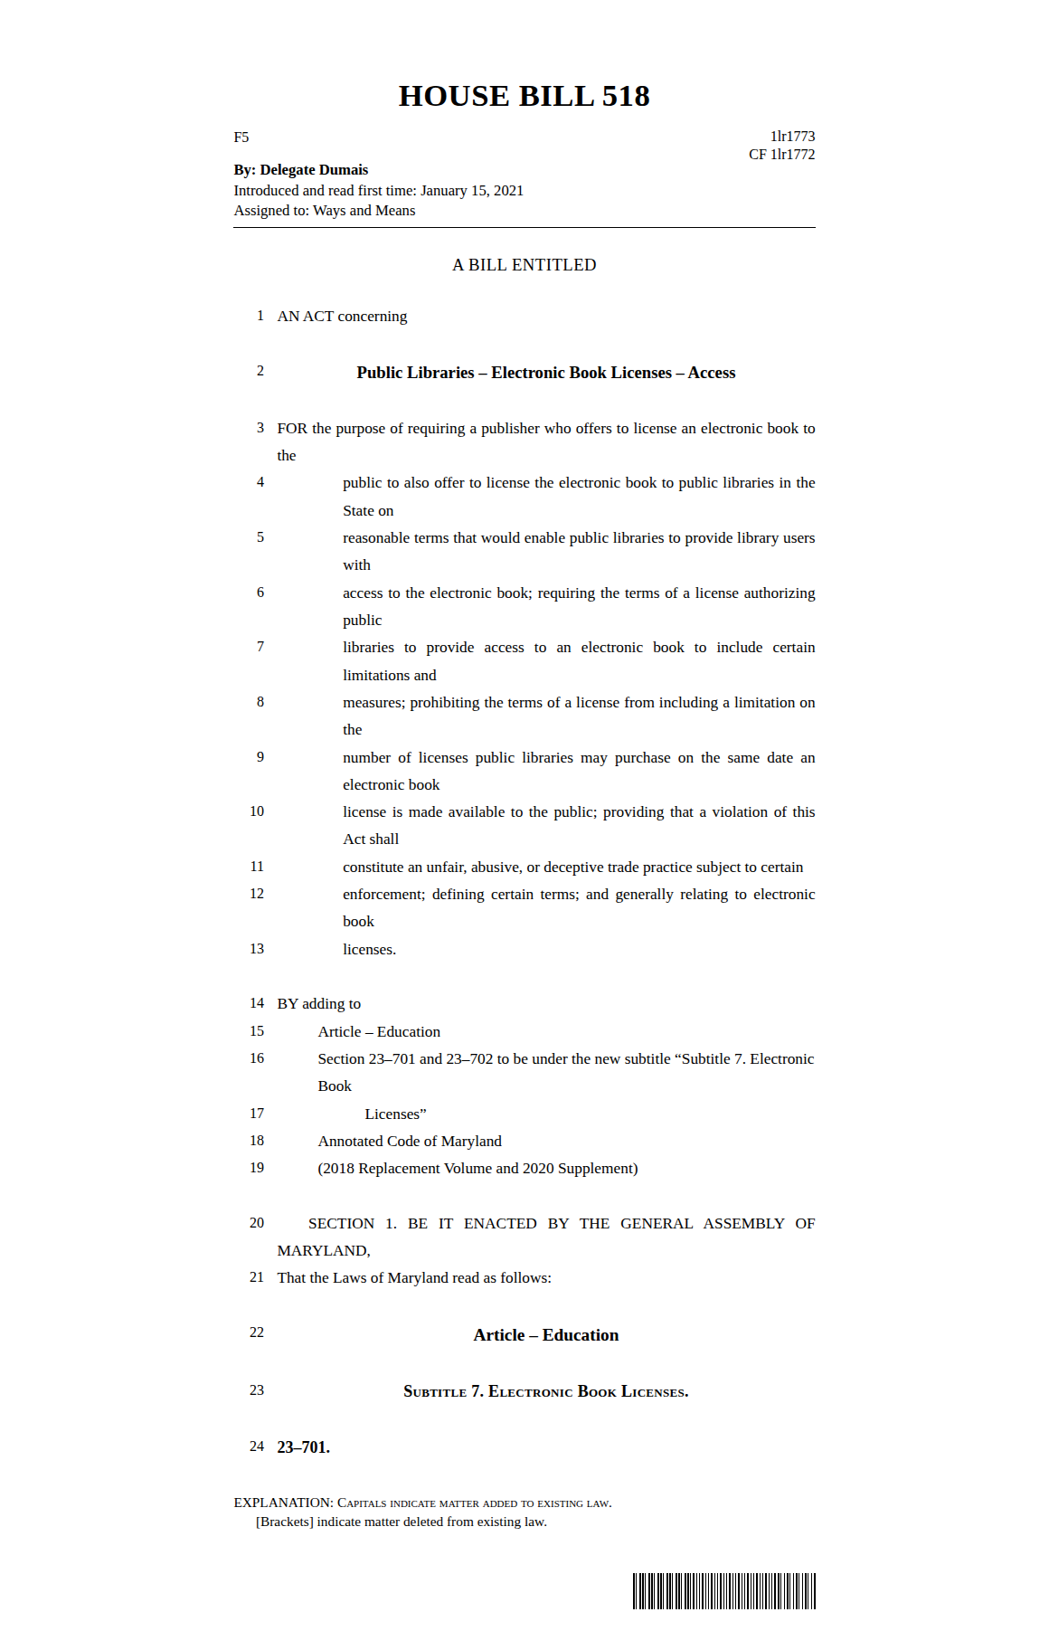HOUSE BILL 518
F5 1lr1773
CF 1lr1772
By: Delegate Dumais
Introduced and read first time: January 15, 2021
Assigned to: Ways and Means
A BILL ENTITLED
1
AN ACT concerning
2
Public Libraries – Electronic Book Licenses – Access
3
FOR the purpose of requiring a publisher who offers to license an electronic book to the
4
public to also offer to license the electronic book to public libraries in the State on
5
reasonable terms that would enable public libraries to provide library users with
6
access to the electronic book; requiring the terms of a license authorizing public
7
libraries to provide access to an electronic book to include certain limitations and
8
measures; prohibiting the terms of a license from including a limitation on the
9
number of licenses public libraries may purchase on the same date an electronic book
10
license is made available to the public; providing that a violation of this Act shall
11
constitute an unfair, abusive, or deceptive trade practice subject to certain
12
enforcement; defining certain terms; and generally relating to electronic book
13
licenses.
14
BY adding to
15
Article – Education
16
Section 23–701 and 23–702 to be under the new subtitle “Subtitle 7. Electronic Book
17
Licenses”
18
Annotated Code of Maryland
19
(2018 Replacement Volume and 2020 Supplement)
20
  SECTION 1. BE IT ENACTED BY THE GENERAL ASSEMBLY OF MARYLAND,
21
That the Laws of Maryland read as follows:
22
Article – Education
23
Subtitle 7. Electronic Book Licenses.
24
23–701.
EXPLANATION: Capitals indicate matter added to existing law.
[Brackets] indicate matter deleted from existing law.